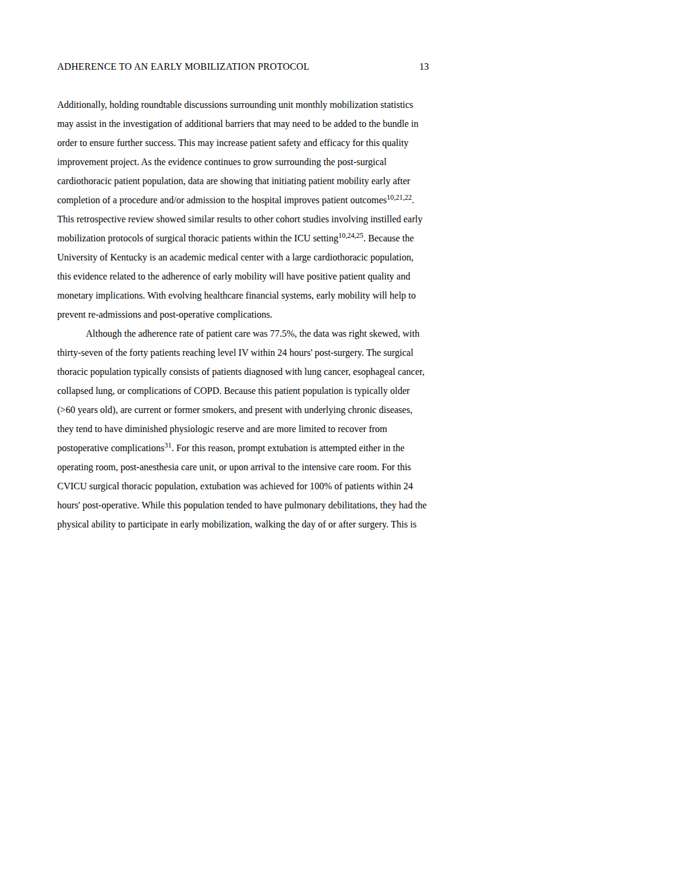Adherence to an Early Mobilization Protocol 13
Additionally, holding roundtable discussions surrounding unit monthly mobilization statistics may assist in the investigation of additional barriers that may need to be added to the bundle in order to ensure further success. This may increase patient safety and efficacy for this quality improvement project. As the evidence continues to grow surrounding the post-surgical cardiothoracic patient population, data are showing that initiating patient mobility early after completion of a procedure and/or admission to the hospital improves patient outcomes10,21,22. This retrospective review showed similar results to other cohort studies involving instilled early mobilization protocols of surgical thoracic patients within the ICU setting10,24,25. Because the University of Kentucky is an academic medical center with a large cardiothoracic population, this evidence related to the adherence of early mobility will have positive patient quality and monetary implications. With evolving healthcare financial systems, early mobility will help to prevent re-admissions and post-operative complications.
Although the adherence rate of patient care was 77.5%, the data was right skewed, with thirty-seven of the forty patients reaching level IV within 24 hours' post-surgery. The surgical thoracic population typically consists of patients diagnosed with lung cancer, esophageal cancer, collapsed lung, or complications of COPD. Because this patient population is typically older (>60 years old), are current or former smokers, and present with underlying chronic diseases, they tend to have diminished physiologic reserve and are more limited to recover from postoperative complications31. For this reason, prompt extubation is attempted either in the operating room, post-anesthesia care unit, or upon arrival to the intensive care room. For this CVICU surgical thoracic population, extubation was achieved for 100% of patients within 24 hours' post-operative. While this population tended to have pulmonary debilitations, they had the physical ability to participate in early mobilization, walking the day of or after surgery. This is